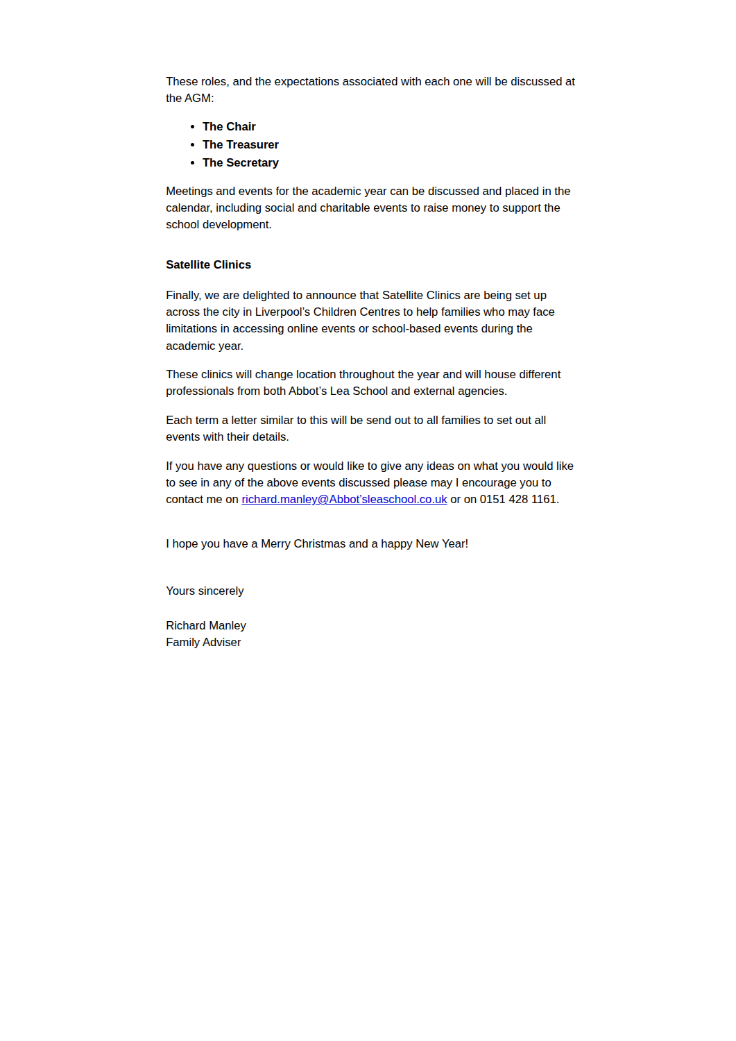These roles, and the expectations associated with each one will be discussed at the AGM:
The Chair
The Treasurer
The Secretary
Meetings and events for the academic year can be discussed and placed in the calendar, including social and charitable events to raise money to support the school development.
Satellite Clinics
Finally, we are delighted to announce that Satellite Clinics are being set up across the city in Liverpool’s Children Centres to help families who may face limitations in accessing online events or school-based events during the academic year.
These clinics will change location throughout the year and will house different professionals from both Abbot’s Lea School and external agencies.
Each term a letter similar to this will be send out to all families to set out all events with their details.
If you have any questions or would like to give any ideas on what you would like to see in any of the above events discussed please may I encourage you to contact me on richard.manley@Abbot’sleaschool.co.uk or on 0151 428 1161.
I hope you have a Merry Christmas and a happy New Year!
Yours sincerely
Richard Manley
Family Adviser